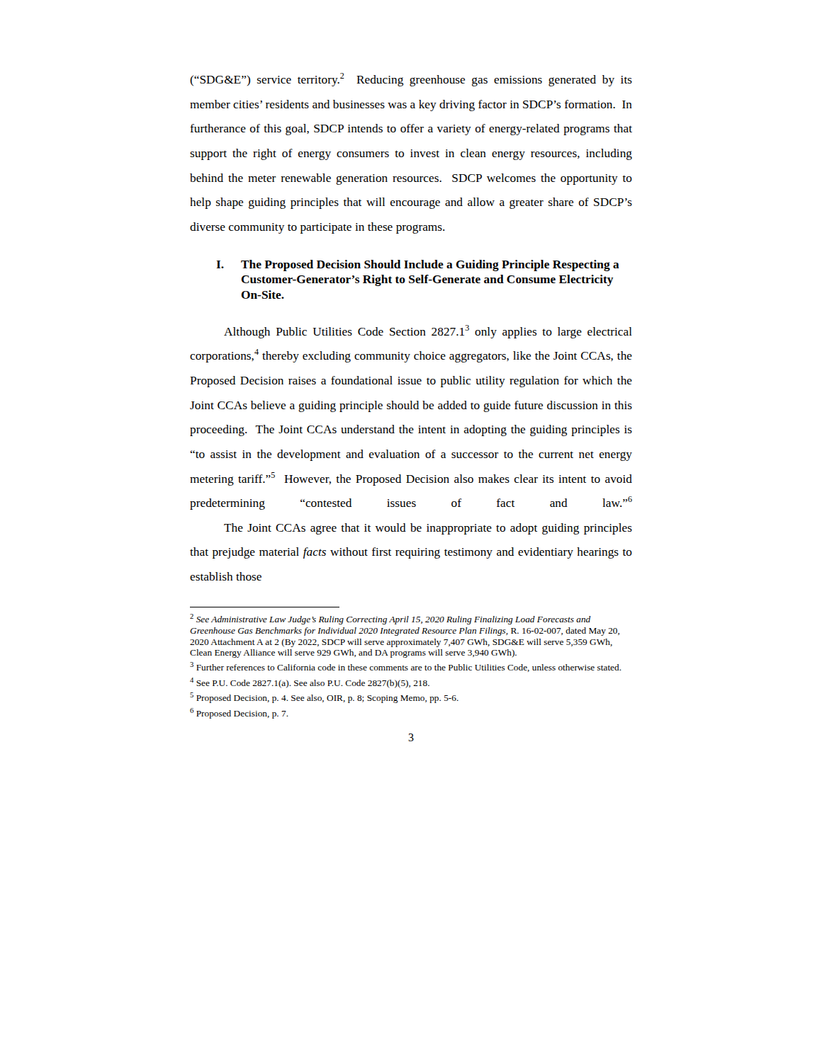(“SDG&E”) service territory.2 Reducing greenhouse gas emissions generated by its member cities’ residents and businesses was a key driving factor in SDCP’s formation. In furtherance of this goal, SDCP intends to offer a variety of energy-related programs that support the right of energy consumers to invest in clean energy resources, including behind the meter renewable generation resources. SDCP welcomes the opportunity to help shape guiding principles that will encourage and allow a greater share of SDCP’s diverse community to participate in these programs.
I.
The Proposed Decision Should Include a Guiding Principle Respecting a Customer-Generator’s Right to Self-Generate and Consume Electricity On-Site.
Although Public Utilities Code Section 2827.13 only applies to large electrical corporations,4 thereby excluding community choice aggregators, like the Joint CCAs, the Proposed Decision raises a foundational issue to public utility regulation for which the Joint CCAs believe a guiding principle should be added to guide future discussion in this proceeding. The Joint CCAs understand the intent in adopting the guiding principles is “to assist in the development and evaluation of a successor to the current net energy metering tariff.”5 However, the Proposed Decision also makes clear its intent to avoid predetermining “contested issues of fact and law.”6
The Joint CCAs agree that it would be inappropriate to adopt guiding principles that prejudge material facts without first requiring testimony and evidentiary hearings to establish those
2 See Administrative Law Judge’s Ruling Correcting April 15, 2020 Ruling Finalizing Load Forecasts and Greenhouse Gas Benchmarks for Individual 2020 Integrated Resource Plan Filings, R. 16-02-007, dated May 20, 2020 Attachment A at 2 (By 2022, SDCP will serve approximately 7,407 GWh, SDG&E will serve 5,359 GWh, Clean Energy Alliance will serve 929 GWh, and DA programs will serve 3,940 GWh).
3 Further references to California code in these comments are to the Public Utilities Code, unless otherwise stated.
4 See P.U. Code 2827.1(a). See also P.U. Code 2827(b)(5), 218.
5 Proposed Decision, p. 4. See also, OIR, p. 8; Scoping Memo, pp. 5-6.
6 Proposed Decision, p. 7.
3